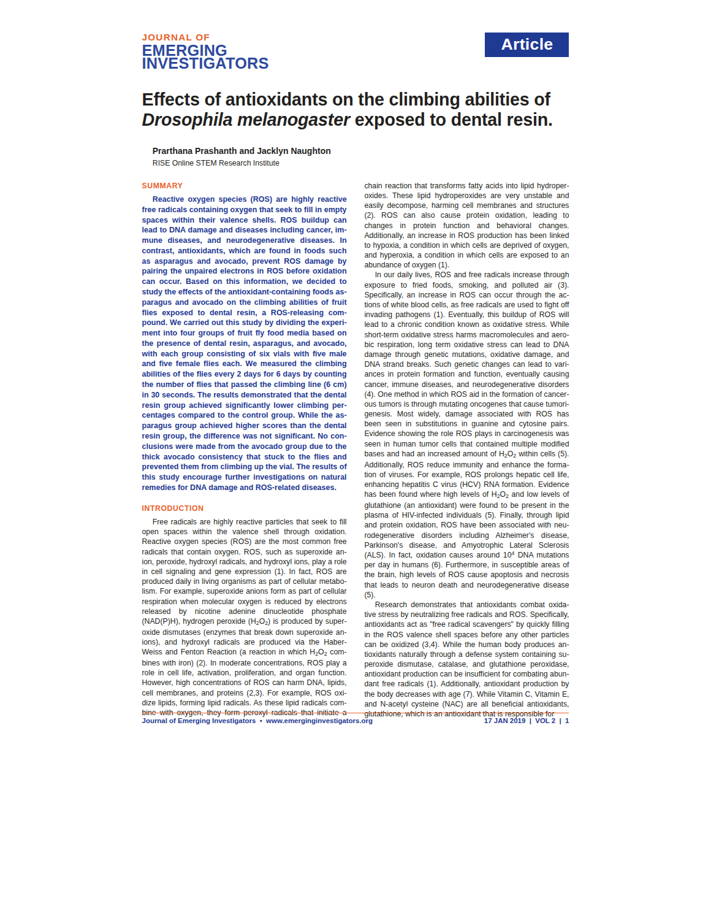JOURNAL OF EMERGING INVESTIGATORS
Article
Effects of antioxidants on the climbing abilities of Drosophila melanogaster exposed to dental resin.
Prarthana Prashanth and Jacklyn Naughton
RISE Online STEM Research Institute
Summary
Reactive oxygen species (ROS) are highly reactive free radicals containing oxygen that seek to fill in empty spaces within their valence shells. ROS buildup can lead to DNA damage and diseases including cancer, immune diseases, and neurodegenerative diseases. In contrast, antioxidants, which are found in foods such as asparagus and avocado, prevent ROS damage by pairing the unpaired electrons in ROS before oxidation can occur. Based on this information, we decided to study the effects of the antioxidant-containing foods asparagus and avocado on the climbing abilities of fruit flies exposed to dental resin, a ROS-releasing compound. We carried out this study by dividing the experiment into four groups of fruit fly food media based on the presence of dental resin, asparagus, and avocado, with each group consisting of six vials with five male and five female flies each. We measured the climbing abilities of the flies every 2 days for 6 days by counting the number of flies that passed the climbing line (6 cm) in 30 seconds. The results demonstrated that the dental resin group achieved significantly lower climbing percentages compared to the control group. While the asparagus group achieved higher scores than the dental resin group, the difference was not significant. No conclusions were made from the avocado group due to the thick avocado consistency that stuck to the flies and prevented them from climbing up the vial. The results of this study encourage further investigations on natural remedies for DNA damage and ROS-related diseases.
Introduction
Free radicals are highly reactive particles that seek to fill open spaces within the valence shell through oxidation. Reactive oxygen species (ROS) are the most common free radicals that contain oxygen. ROS, such as superoxide anion, peroxide, hydroxyl radicals, and hydroxyl ions, play a role in cell signaling and gene expression (1). In fact, ROS are produced daily in living organisms as part of cellular metabolism. For example, superoxide anions form as part of cellular respiration when molecular oxygen is reduced by electrons released by nicotine adenine dinucleotide phosphate (NAD(P)H), hydrogen peroxide (H2O2) is produced by superoxide dismutases (enzymes that break down superoxide anions), and hydroxyl radicals are produced via the Haber-Weiss and Fenton Reaction (a reaction in which H2O2 combines with iron) (2). In moderate concentrations, ROS play a role in cell life, activation, proliferation, and organ function. However, high concentrations of ROS can harm DNA, lipids, cell membranes, and proteins (2,3). For example, ROS oxidize lipids, forming lipid radicals. As these lipid radicals combine with oxygen, they form peroxyl radicals that initiate a chain reaction that transforms fatty acids into lipid hydroperoxides. These lipid hydroperoxides are very unstable and easily decompose, harming cell membranes and structures (2). ROS can also cause protein oxidation, leading to changes in protein function and behavioral changes. Additionally, an increase in ROS production has been linked to hypoxia, a condition in which cells are deprived of oxygen, and hyperoxia, a condition in which cells are exposed to an abundance of oxygen (1).
In our daily lives, ROS and free radicals increase through exposure to fried foods, smoking, and polluted air (3). Specifically, an increase in ROS can occur through the actions of white blood cells, as free radicals are used to fight off invading pathogens (1). Eventually, this buildup of ROS will lead to a chronic condition known as oxidative stress. While short-term oxidative stress harms macromolecules and aerobic respiration, long term oxidative stress can lead to DNA damage through genetic mutations, oxidative damage, and DNA strand breaks. Such genetic changes can lead to variances in protein formation and function, eventually causing cancer, immune diseases, and neurodegenerative disorders (4). One method in which ROS aid in the formation of cancerous tumors is through mutating oncogenes that cause tumorigenesis. Most widely, damage associated with ROS has been seen in substitutions in guanine and cytosine pairs. Evidence showing the role ROS plays in carcinogenesis was seen in human tumor cells that contained multiple modified bases and had an increased amount of H2O2 within cells (5). Additionally, ROS reduce immunity and enhance the formation of viruses. For example, ROS prolongs hepatic cell life, enhancing hepatitis C virus (HCV) RNA formation. Evidence has been found where high levels of H2O2 and low levels of glutathione (an antioxidant) were found to be present in the plasma of HIV-infected individuals (5). Finally, through lipid and protein oxidation, ROS have been associated with neurodegenerative disorders including Alzheimer's disease, Parkinson's disease, and Amyotrophic Lateral Sclerosis (ALS). In fact, oxidation causes around 104 DNA mutations per day in humans (6). Furthermore, in susceptible areas of the brain, high levels of ROS cause apoptosis and necrosis that leads to neuron death and neurodegenerative disease (5).
Research demonstrates that antioxidants combat oxidative stress by neutralizing free radicals and ROS. Specifically, antioxidants act as "free radical scavengers" by quickly filling in the ROS valence shell spaces before any other particles can be oxidized (3,4). While the human body produces antioxidants naturally through a defense system containing superoxide dismutase, catalase, and glutathione peroxidase, antioxidant production can be insufficient for combating abundant free radicals (1). Additionally, antioxidant production by the body decreases with age (7). While Vitamin C, Vitamin E, and N-acetyl cysteine (NAC) are all beneficial antioxidants, glutathione, which is an antioxidant that is responsible for
Journal of Emerging Investigators • www.emerginginvestigators.org
17 JAN 2019 | VOL 2 | 1